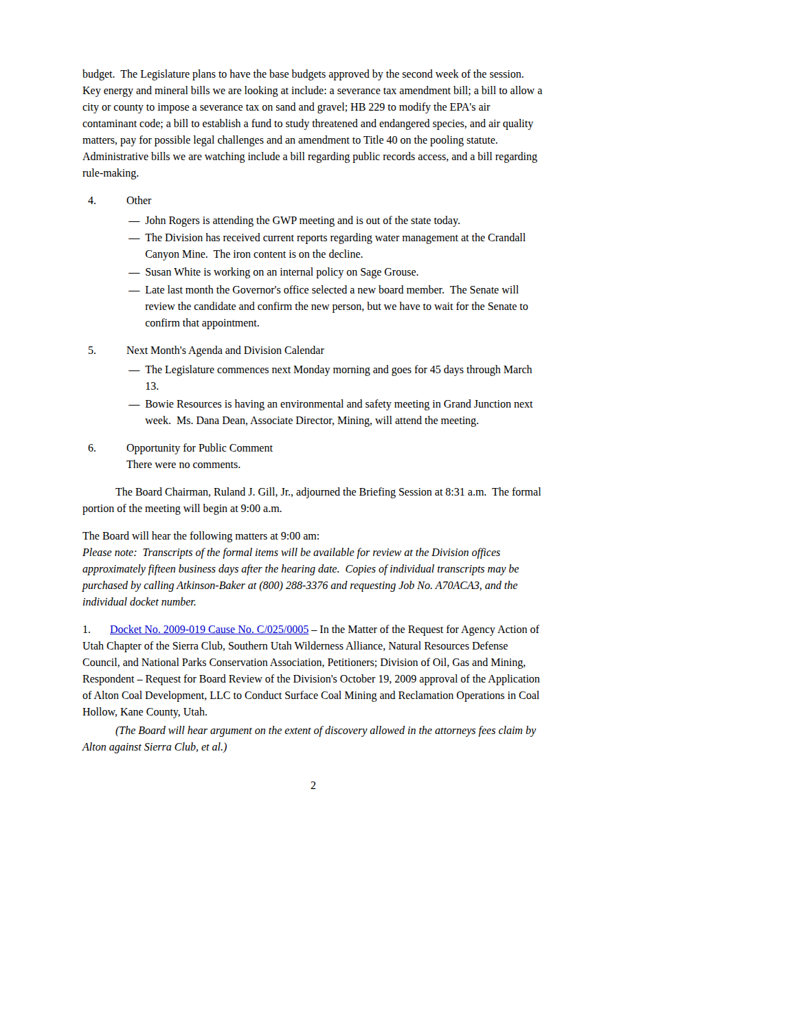budget. The Legislature plans to have the base budgets approved by the second week of the session. Key energy and mineral bills we are looking at include: a severance tax amendment bill; a bill to allow a city or county to impose a severance tax on sand and gravel; HB 229 to modify the EPA's air contaminant code; a bill to establish a fund to study threatened and endangered species, and air quality matters, pay for possible legal challenges and an amendment to Title 40 on the pooling statute. Administrative bills we are watching include a bill regarding public records access, and a bill regarding rule-making.
4.
Other
John Rogers is attending the GWP meeting and is out of the state today.
The Division has received current reports regarding water management at the Crandall Canyon Mine. The iron content is on the decline.
Susan White is working on an internal policy on Sage Grouse.
Late last month the Governor's office selected a new board member. The Senate will review the candidate and confirm the new person, but we have to wait for the Senate to confirm that appointment.
5.
Next Month's Agenda and Division Calendar
The Legislature commences next Monday morning and goes for 45 days through March 13.
Bowie Resources is having an environmental and safety meeting in Grand Junction next week. Ms. Dana Dean, Associate Director, Mining, will attend the meeting.
6.
Opportunity for Public Comment
There were no comments.
The Board Chairman, Ruland J. Gill, Jr., adjourned the Briefing Session at 8:31 a.m. The formal portion of the meeting will begin at 9:00 a.m.
The Board will hear the following matters at 9:00 am:
Please note: Transcripts of the formal items will be available for review at the Division offices approximately fifteen business days after the hearing date. Copies of individual transcripts may be purchased by calling Atkinson-Baker at (800) 288-3376 and requesting Job No. A70ACA3, and the individual docket number.
1. Docket No. 2009-019 Cause No. C/025/0005 – In the Matter of the Request for Agency Action of Utah Chapter of the Sierra Club, Southern Utah Wilderness Alliance, Natural Resources Defense Council, and National Parks Conservation Association, Petitioners; Division of Oil, Gas and Mining, Respondent – Request for Board Review of the Division's October 19, 2009 approval of the Application of Alton Coal Development, LLC to Conduct Surface Coal Mining and Reclamation Operations in Coal Hollow, Kane County, Utah.
(The Board will hear argument on the extent of discovery allowed in the attorneys fees claim by Alton against Sierra Club, et al.)
2